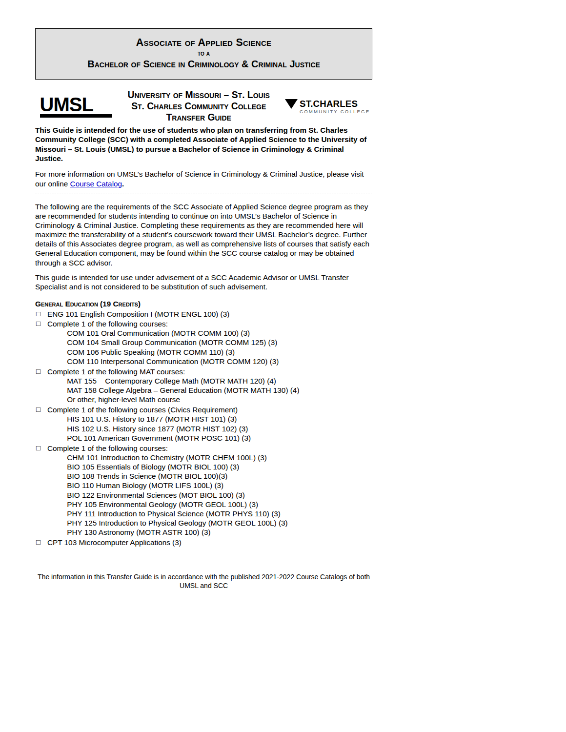Associate of Applied Science
to a
Bachelor of Science in Criminology & Criminal Justice
UMSL
University of Missouri – St. Louis
St. Charles Community College
Transfer Guide
ST.CHARLES
COMMUNITY COLLEGE
This Guide is intended for the use of students who plan on transferring from St. Charles Community College (SCC) with a completed Associate of Applied Science to the University of Missouri – St. Louis (UMSL) to pursue a Bachelor of Science in Criminology & Criminal Justice.
For more information on UMSL’s Bachelor of Science in Criminology & Criminal Justice, please visit our online Course Catalog.
The following are the requirements of the SCC Associate of Applied Science degree program as they are recommended for students intending to continue on into UMSL’s Bachelor of Science in Criminology & Criminal Justice. Completing these requirements as they are recommended here will maximize the transferability of a student’s coursework toward their UMSL Bachelor’s degree. Further details of this Associates degree program, as well as comprehensive lists of courses that satisfy each General Education component, may be found within the SCC course catalog or may be obtained through a SCC advisor.
This guide is intended for use under advisement of a SCC Academic Advisor or UMSL Transfer Specialist and is not considered to be substitution of such advisement.
General Education (19 Credits)
ENG 101 English Composition I (MOTR ENGL 100) (3)
Complete 1 of the following courses:
COM 101 Oral Communication (MOTR COMM 100) (3)
COM 104 Small Group Communication (MOTR COMM 125) (3)
COM 106 Public Speaking (MOTR COMM 110) (3)
COM 110 Interpersonal Communication (MOTR COMM 120) (3)
Complete 1 of the following MAT courses:
MAT 155 Contemporary College Math (MOTR MATH 120) (4)
MAT 158 College Algebra – General Education (MOTR MATH 130) (4)
Or other, higher-level Math course
Complete 1 of the following courses (Civics Requirement)
HIS 101 U.S. History to 1877 (MOTR HIST 101) (3)
HIS 102 U.S. History since 1877 (MOTR HIST 102) (3)
POL 101 American Government (MOTR POSC 101) (3)
Complete 1 of the following courses:
CHM 101 Introduction to Chemistry (MOTR CHEM 100L) (3)
BIO 105 Essentials of Biology (MOTR BIOL 100) (3)
BIO 108 Trends in Science (MOTR BIOL 100)(3)
BIO 110 Human Biology (MOTR LIFS 100L) (3)
BIO 122 Environmental Sciences (MOT BIOL 100) (3)
PHY 105 Environmental Geology (MOTR GEOL 100L) (3)
PHY 111 Introduction to Physical Science (MOTR PHYS 110) (3)
PHY 125 Introduction to Physical Geology (MOTR GEOL 100L) (3)
PHY 130 Astronomy (MOTR ASTR 100) (3)
CPT 103 Microcomputer Applications (3)
The information in this Transfer Guide is in accordance with the published 2021-2022 Course Catalogs of both UMSL and SCC